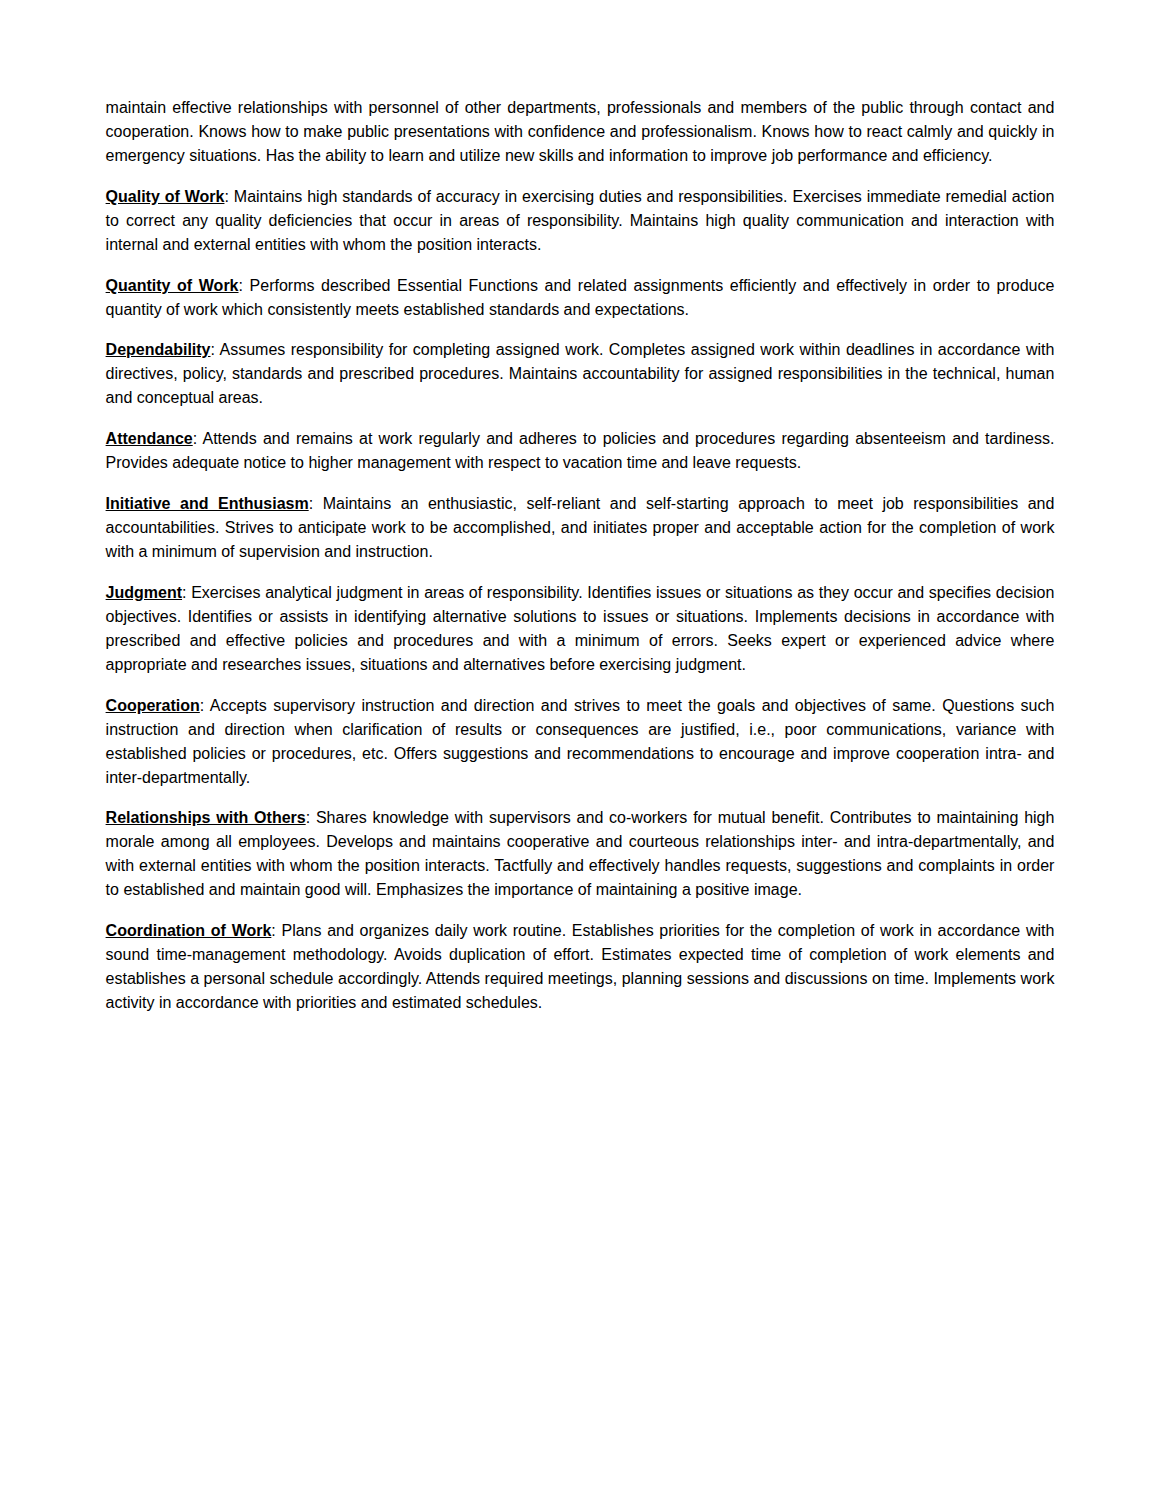maintain effective relationships with personnel of other departments, professionals and members of the public through contact and cooperation. Knows how to make public presentations with confidence and professionalism. Knows how to react calmly and quickly in emergency situations. Has the ability to learn and utilize new skills and information to improve job performance and efficiency.
Quality of Work: Maintains high standards of accuracy in exercising duties and responsibilities. Exercises immediate remedial action to correct any quality deficiencies that occur in areas of responsibility. Maintains high quality communication and interaction with internal and external entities with whom the position interacts.
Quantity of Work: Performs described Essential Functions and related assignments efficiently and effectively in order to produce quantity of work which consistently meets established standards and expectations.
Dependability: Assumes responsibility for completing assigned work. Completes assigned work within deadlines in accordance with directives, policy, standards and prescribed procedures. Maintains accountability for assigned responsibilities in the technical, human and conceptual areas.
Attendance: Attends and remains at work regularly and adheres to policies and procedures regarding absenteeism and tardiness. Provides adequate notice to higher management with respect to vacation time and leave requests.
Initiative and Enthusiasm: Maintains an enthusiastic, self-reliant and self-starting approach to meet job responsibilities and accountabilities. Strives to anticipate work to be accomplished, and initiates proper and acceptable action for the completion of work with a minimum of supervision and instruction.
Judgment: Exercises analytical judgment in areas of responsibility. Identifies issues or situations as they occur and specifies decision objectives. Identifies or assists in identifying alternative solutions to issues or situations. Implements decisions in accordance with prescribed and effective policies and procedures and with a minimum of errors. Seeks expert or experienced advice where appropriate and researches issues, situations and alternatives before exercising judgment.
Cooperation: Accepts supervisory instruction and direction and strives to meet the goals and objectives of same. Questions such instruction and direction when clarification of results or consequences are justified, i.e., poor communications, variance with established policies or procedures, etc. Offers suggestions and recommendations to encourage and improve cooperation intra- and inter-departmentally.
Relationships with Others: Shares knowledge with supervisors and co-workers for mutual benefit. Contributes to maintaining high morale among all employees. Develops and maintains cooperative and courteous relationships inter- and intra-departmentally, and with external entities with whom the position interacts. Tactfully and effectively handles requests, suggestions and complaints in order to established and maintain good will. Emphasizes the importance of maintaining a positive image.
Coordination of Work: Plans and organizes daily work routine. Establishes priorities for the completion of work in accordance with sound time-management methodology. Avoids duplication of effort. Estimates expected time of completion of work elements and establishes a personal schedule accordingly. Attends required meetings, planning sessions and discussions on time. Implements work activity in accordance with priorities and estimated schedules.